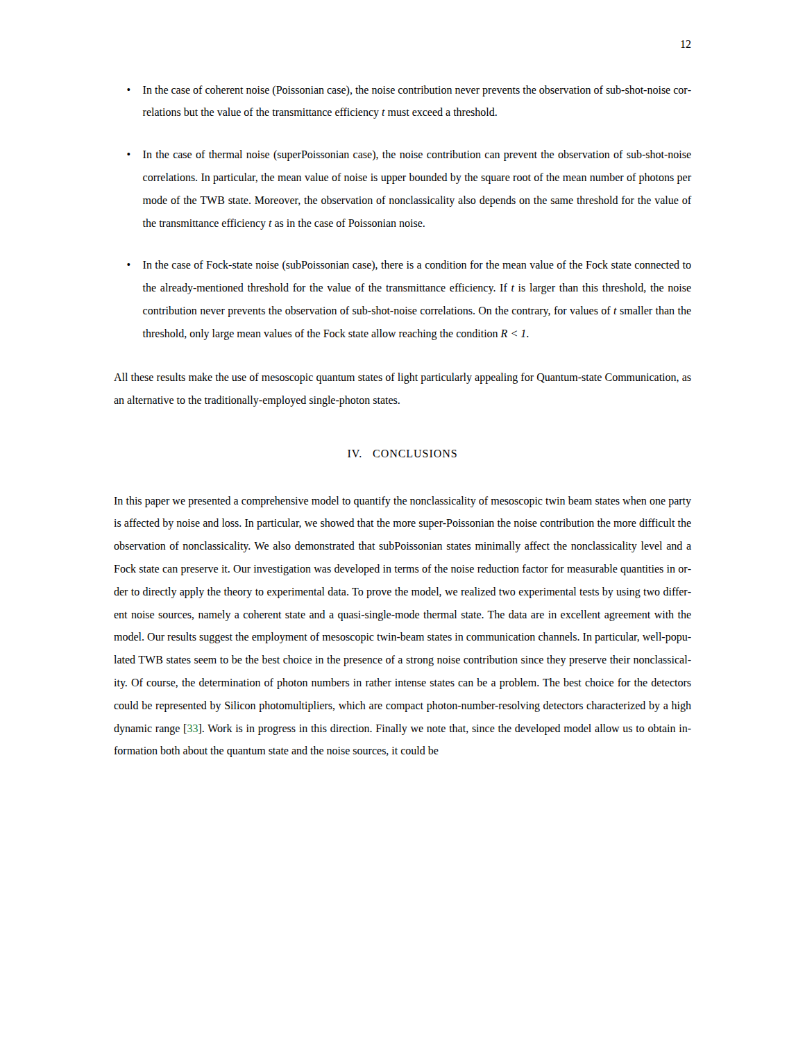12
In the case of coherent noise (Poissonian case), the noise contribution never prevents the observation of sub-shot-noise correlations but the value of the transmittance efficiency t must exceed a threshold.
In the case of thermal noise (superPoissonian case), the noise contribution can prevent the observation of sub-shot-noise correlations. In particular, the mean value of noise is upper bounded by the square root of the mean number of photons per mode of the TWB state. Moreover, the observation of nonclassicality also depends on the same threshold for the value of the transmittance efficiency t as in the case of Poissonian noise.
In the case of Fock-state noise (subPoissonian case), there is a condition for the mean value of the Fock state connected to the already-mentioned threshold for the value of the transmittance efficiency. If t is larger than this threshold, the noise contribution never prevents the observation of sub-shot-noise correlations. On the contrary, for values of t smaller than the threshold, only large mean values of the Fock state allow reaching the condition R < 1.
All these results make the use of mesoscopic quantum states of light particularly appealing for Quantum-state Communication, as an alternative to the traditionally-employed single-photon states.
IV. CONCLUSIONS
In this paper we presented a comprehensive model to quantify the nonclassicality of mesoscopic twin beam states when one party is affected by noise and loss. In particular, we showed that the more super-Poissonian the noise contribution the more difficult the observation of nonclassicality. We also demonstrated that subPoissonian states minimally affect the nonclassicality level and a Fock state can preserve it. Our investigation was developed in terms of the noise reduction factor for measurable quantities in order to directly apply the theory to experimental data. To prove the model, we realized two experimental tests by using two different noise sources, namely a coherent state and a quasi-single-mode thermal state. The data are in excellent agreement with the model. Our results suggest the employment of mesoscopic twin-beam states in communication channels. In particular, well-populated TWB states seem to be the best choice in the presence of a strong noise contribution since they preserve their nonclassicality. Of course, the determination of photon numbers in rather intense states can be a problem. The best choice for the detectors could be represented by Silicon photomultipliers, which are compact photon-number-resolving detectors characterized by a high dynamic range [33]. Work is in progress in this direction. Finally we note that, since the developed model allow us to obtain information both about the quantum state and the noise sources, it could be